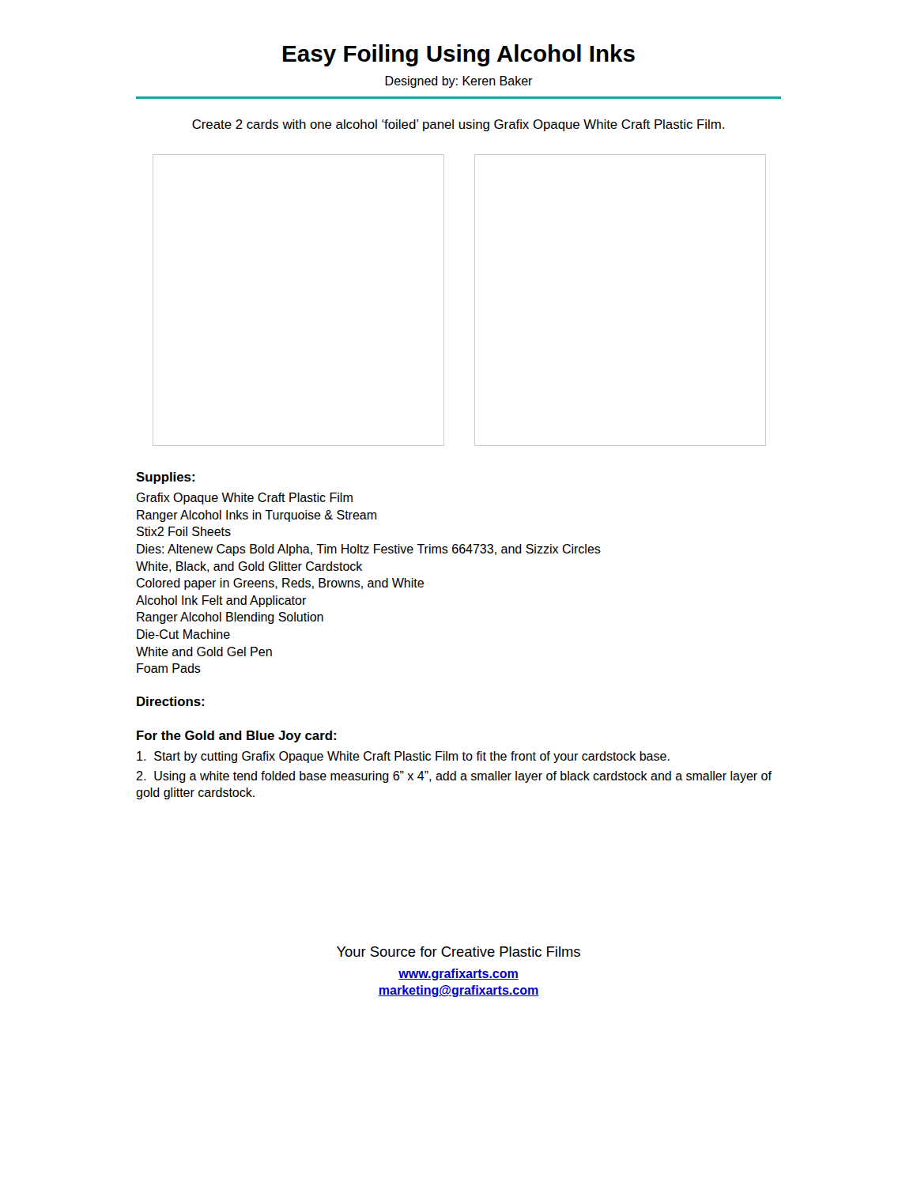Easy Foiling Using Alcohol Inks
Designed by: Keren Baker
Create 2 cards with one alcohol ‘foiled’ panel using Grafix Opaque White Craft Plastic Film.
Supplies:
Grafix Opaque White Craft Plastic Film
Ranger Alcohol Inks in Turquoise & Stream
Stix2 Foil Sheets
Dies: Altenew Caps Bold Alpha, Tim Holtz Festive Trims 664733, and Sizzix Circles
White, Black, and Gold Glitter Cardstock
Colored paper in Greens, Reds, Browns, and White
Alcohol Ink Felt and Applicator
Ranger Alcohol Blending Solution
Die-Cut Machine
White and Gold Gel Pen
Foam Pads
Directions:
For the Gold and Blue Joy card:
1. Start by cutting Grafix Opaque White Craft Plastic Film to fit the front of your cardstock base.
2. Using a white tend folded base measuring 6” x 4”, add a smaller layer of black cardstock and a smaller layer of gold glitter cardstock.
Your Source for Creative Plastic Films
www.grafixarts.com marketing@grafixarts.com